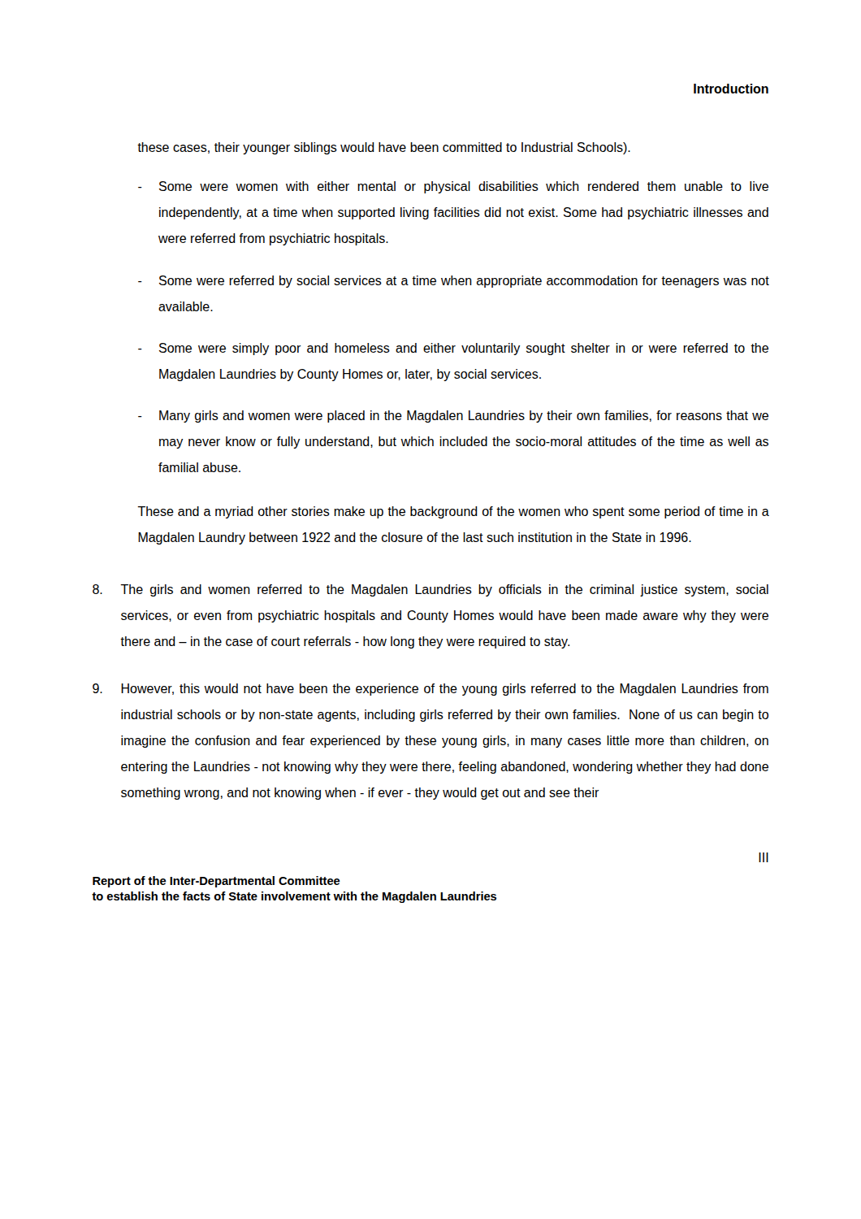Introduction
these cases, their younger siblings would have been committed to Industrial Schools).
Some were women with either mental or physical disabilities which rendered them unable to live independently, at a time when supported living facilities did not exist. Some had psychiatric illnesses and were referred from psychiatric hospitals.
Some were referred by social services at a time when appropriate accommodation for teenagers was not available.
Some were simply poor and homeless and either voluntarily sought shelter in or were referred to the Magdalen Laundries by County Homes or, later, by social services.
Many girls and women were placed in the Magdalen Laundries by their own families, for reasons that we may never know or fully understand, but which included the socio-moral attitudes of the time as well as familial abuse.
These and a myriad other stories make up the background of the women who spent some period of time in a Magdalen Laundry between 1922 and the closure of the last such institution in the State in 1996.
The girls and women referred to the Magdalen Laundries by officials in the criminal justice system, social services, or even from psychiatric hospitals and County Homes would have been made aware why they were there and – in the case of court referrals - how long they were required to stay.
However, this would not have been the experience of the young girls referred to the Magdalen Laundries from industrial schools or by non-state agents, including girls referred by their own families. None of us can begin to imagine the confusion and fear experienced by these young girls, in many cases little more than children, on entering the Laundries - not knowing why they were there, feeling abandoned, wondering whether they had done something wrong, and not knowing when - if ever - they would get out and see their
III
Report of the Inter-Departmental Committee
to establish the facts of State involvement with the Magdalen Laundries